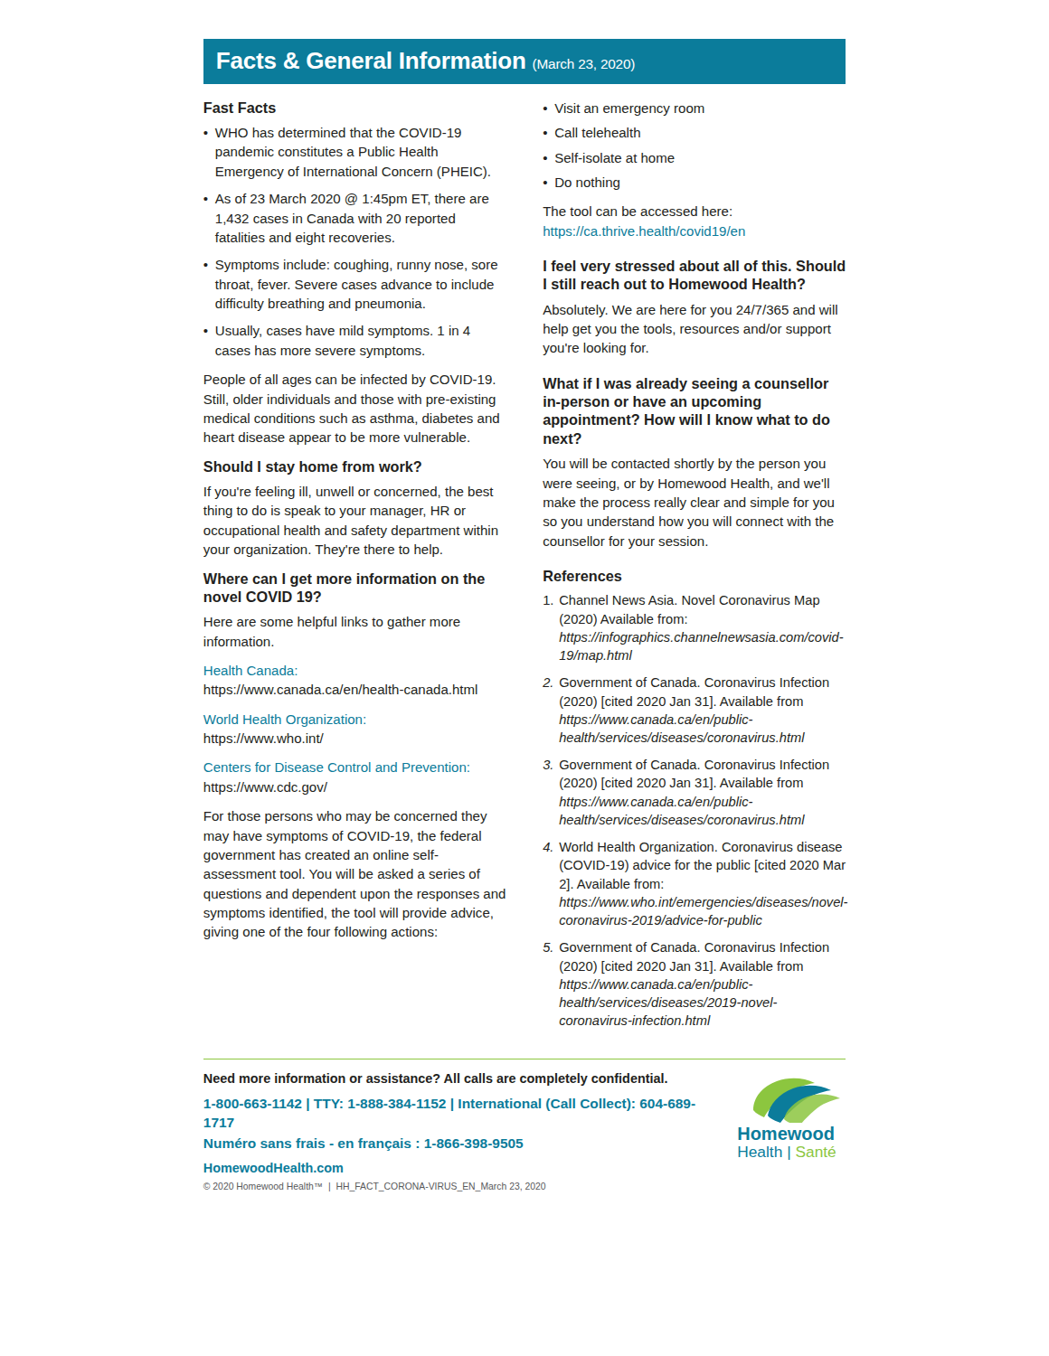Facts & General Information (March 23, 2020)
Fast Facts
WHO has determined that the COVID-19 pandemic constitutes a Public Health Emergency of International Concern (PHEIC).
As of 23 March 2020 @ 1:45pm ET, there are 1,432 cases in Canada with 20 reported fatalities and eight recoveries.
Symptoms include: coughing, runny nose, sore throat, fever. Severe cases advance to include difficulty breathing and pneumonia.
Usually, cases have mild symptoms. 1 in 4 cases has more severe symptoms.
People of all ages can be infected by COVID-19. Still, older individuals and those with pre-existing medical conditions such as asthma, diabetes and heart disease appear to be more vulnerable.
Should I stay home from work?
If you're feeling ill, unwell or concerned, the best thing to do is speak to your manager, HR or occupational health and safety department within your organization. They're there to help.
Where can I get more information on the novel COVID 19?
Here are some helpful links to gather more information.
Health Canada:
https://www.canada.ca/en/health-canada.html
World Health Organization:
https://www.who.int/
Centers for Disease Control and Prevention:
https://www.cdc.gov/
For those persons who may be concerned they may have symptoms of COVID-19, the federal government has created an online self-assessment tool. You will be asked a series of questions and dependent upon the responses and symptoms identified, the tool will provide advice, giving one of the four following actions:
Visit an emergency room
Call telehealth
Self-isolate at home
Do nothing
The tool can be accessed here:
https://ca.thrive.health/covid19/en
I feel very stressed about all of this. Should I still reach out to Homewood Health?
Absolutely. We are here for you 24/7/365 and will help get you the tools, resources and/or support you're looking for.
What if I was already seeing a counsellor in-person or have an upcoming appointment? How will I know what to do next?
You will be contacted shortly by the person you were seeing, or by Homewood Health, and we'll make the process really clear and simple for you so you understand how you will connect with the counsellor for your session.
References
Channel News Asia. Novel Coronavirus Map (2020) Available from: https://infographics.channelnewsasia.com/covid-19/map.html
Government of Canada. Coronavirus Infection (2020) [cited 2020 Jan 31]. Available from https://www.canada.ca/en/public-health/services/diseases/coronavirus.html
Government of Canada. Coronavirus Infection (2020) [cited 2020 Jan 31]. Available from https://www.canada.ca/en/public-health/services/diseases/coronavirus.html
World Health Organization. Coronavirus disease (COVID-19) advice for the public [cited 2020 Mar 2]. Available from: https://www.who.int/emergencies/diseases/novel-coronavirus-2019/advice-for-public
Government of Canada. Coronavirus Infection (2020) [cited 2020 Jan 31]. Available from https://www.canada.ca/en/public-health/services/diseases/2019-novel-coronavirus-infection.html
Need more information or assistance? All calls are completely confidential.
1-800-663-1142 | TTY: 1-888-384-1152 | International (Call Collect): 604-689-1717
Numéro sans frais - en français : 1-866-398-9505
HomewoodHealth.com
© 2020 Homewood Health™ | HH_FACT_CORONA-VIRUS_EN_March 23, 2020
Homewood
Health | Santé